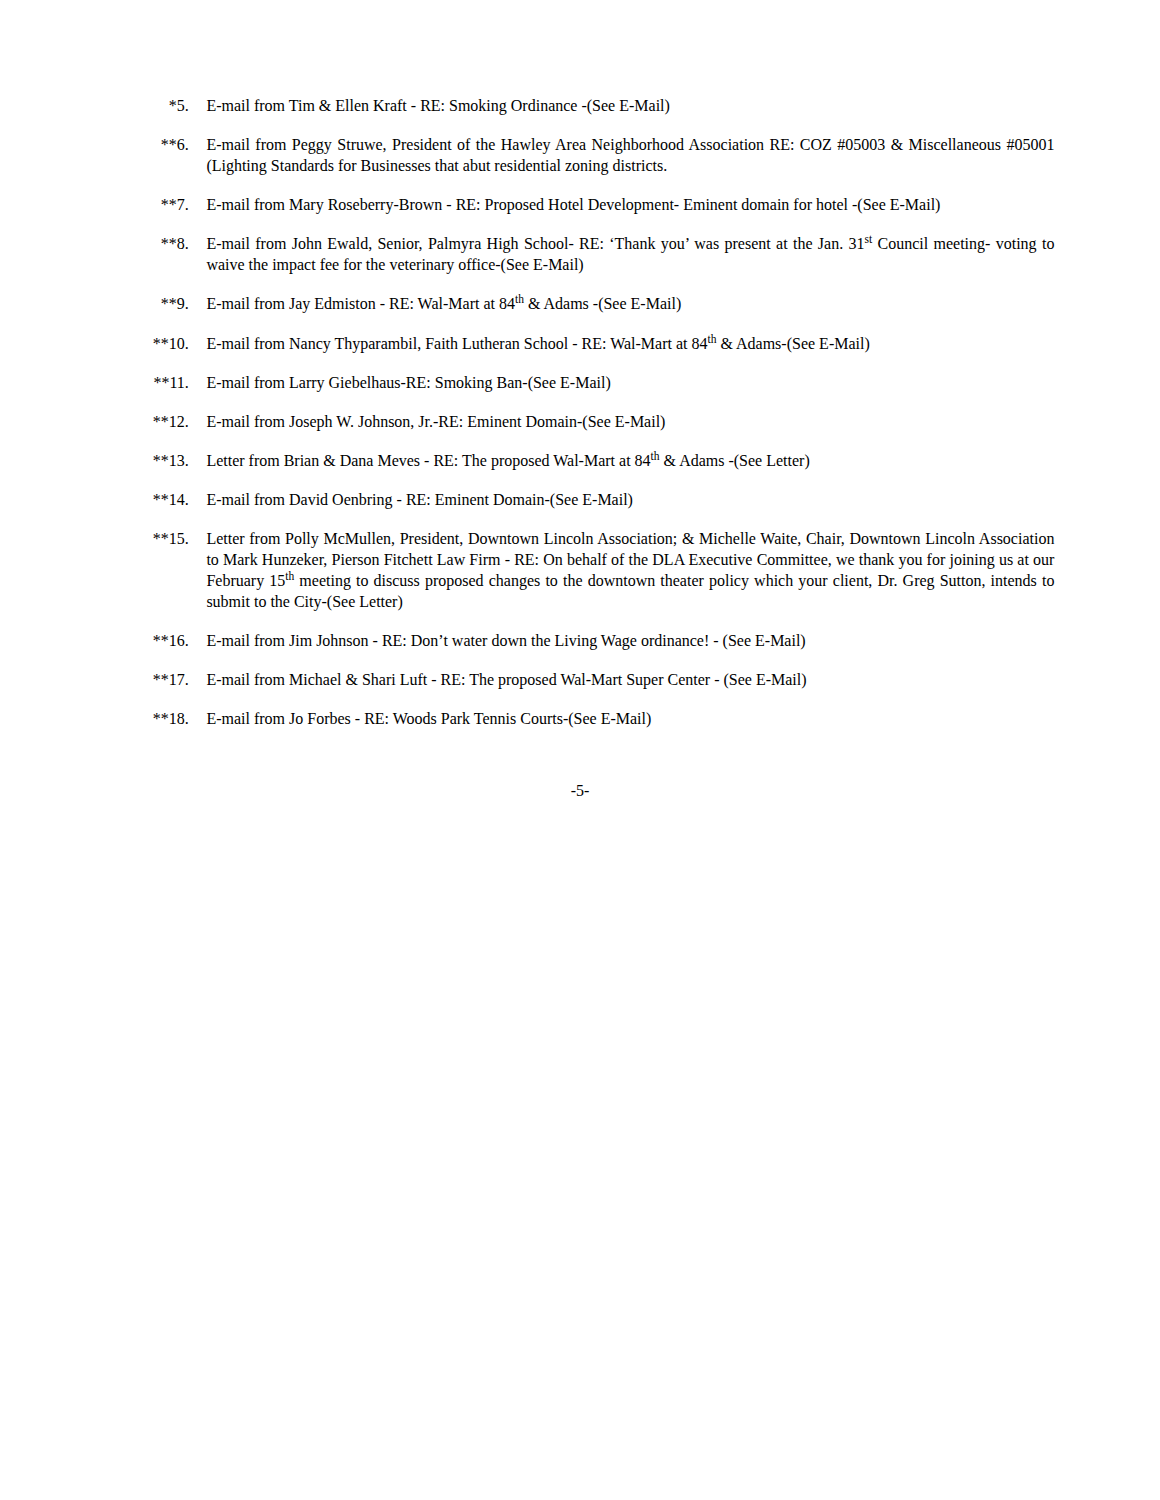*5. E-mail from Tim & Ellen Kraft - RE: Smoking Ordinance -(See E-Mail)
**6. E-mail from Peggy Struwe, President of the Hawley Area Neighborhood Association RE: COZ #05003 & Miscellaneous #05001 (Lighting Standards for Businesses that abut residential zoning districts.
**7. E-mail from Mary Roseberry-Brown - RE: Proposed Hotel Development- Eminent domain for hotel -(See E-Mail)
**8. E-mail from John Ewald, Senior, Palmyra High School- RE: ‘Thank you’ was present at the Jan. 31st Council meeting- voting to waive the impact fee for the veterinary office-(See E-Mail)
**9. E-mail from Jay Edmiston - RE: Wal-Mart at 84th & Adams -(See E-Mail)
**10. E-mail from Nancy Thyparambil, Faith Lutheran School - RE: Wal-Mart at 84th & Adams-(See E-Mail)
**11. E-mail from Larry Giebelhaus-RE: Smoking Ban-(See E-Mail)
**12. E-mail from Joseph W. Johnson, Jr.-RE: Eminent Domain-(See E-Mail)
**13. Letter from Brian & Dana Meves - RE: The proposed Wal-Mart at 84th & Adams -(See Letter)
**14. E-mail from David Oenbring - RE: Eminent Domain-(See E-Mail)
**15. Letter from Polly McMullen, President, Downtown Lincoln Association; & Michelle Waite, Chair, Downtown Lincoln Association to Mark Hunzeker, Pierson Fitchett Law Firm - RE: On behalf of the DLA Executive Committee, we thank you for joining us at our February 15th meeting to discuss proposed changes to the downtown theater policy which your client, Dr. Greg Sutton, intends to submit to the City-(See Letter)
**16. E-mail from Jim Johnson - RE: Don’t water down the Living Wage ordinance! - (See E-Mail)
**17. E-mail from Michael & Shari Luft - RE: The proposed Wal-Mart Super Center - (See E-Mail)
**18. E-mail from Jo Forbes - RE: Woods Park Tennis Courts-(See E-Mail)
-5-